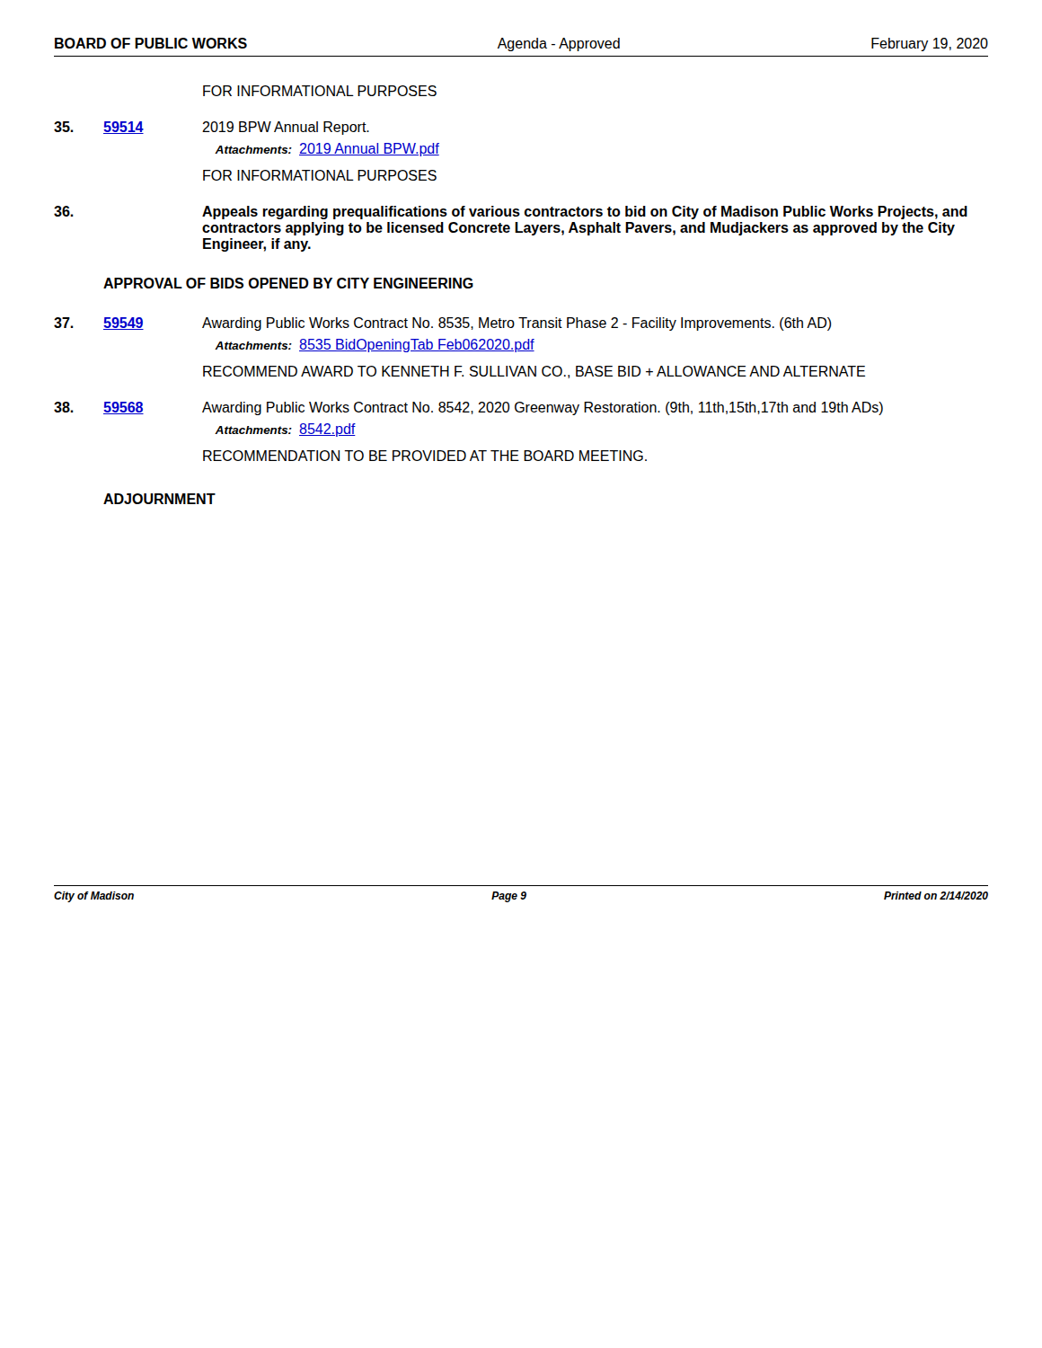Board of Public Works
Agenda - Approved
February 19, 2020
FOR INFORMATIONAL PURPOSES
35.
59514
2019 BPW Annual Report.
Attachments: 2019 Annual BPW.pdf
FOR INFORMATIONAL PURPOSES
36.
Appeals regarding prequalifications of various contractors to bid on City of Madison Public Works Projects, and contractors applying to be licensed Concrete Layers, Asphalt Pavers, and Mudjackers as approved by the City Engineer, if any.
APPROVAL OF BIDS OPENED BY CITY ENGINEERING
37.
59549
Awarding Public Works Contract No. 8535, Metro Transit Phase 2 - Facility Improvements. (6th AD)
Attachments: 8535 BidOpeningTab Feb062020.pdf
RECOMMEND AWARD TO KENNETH F. SULLIVAN CO., BASE BID + ALLOWANCE AND ALTERNATE
38.
59568
Awarding Public Works Contract No. 8542, 2020 Greenway Restoration. (9th, 11th,15th,17th and 19th ADs)
Attachments: 8542.pdf
RECOMMENDATION TO BE PROVIDED AT THE BOARD MEETING.
ADJOURNMENT
City of Madison
Page 9
Printed on 2/14/2020